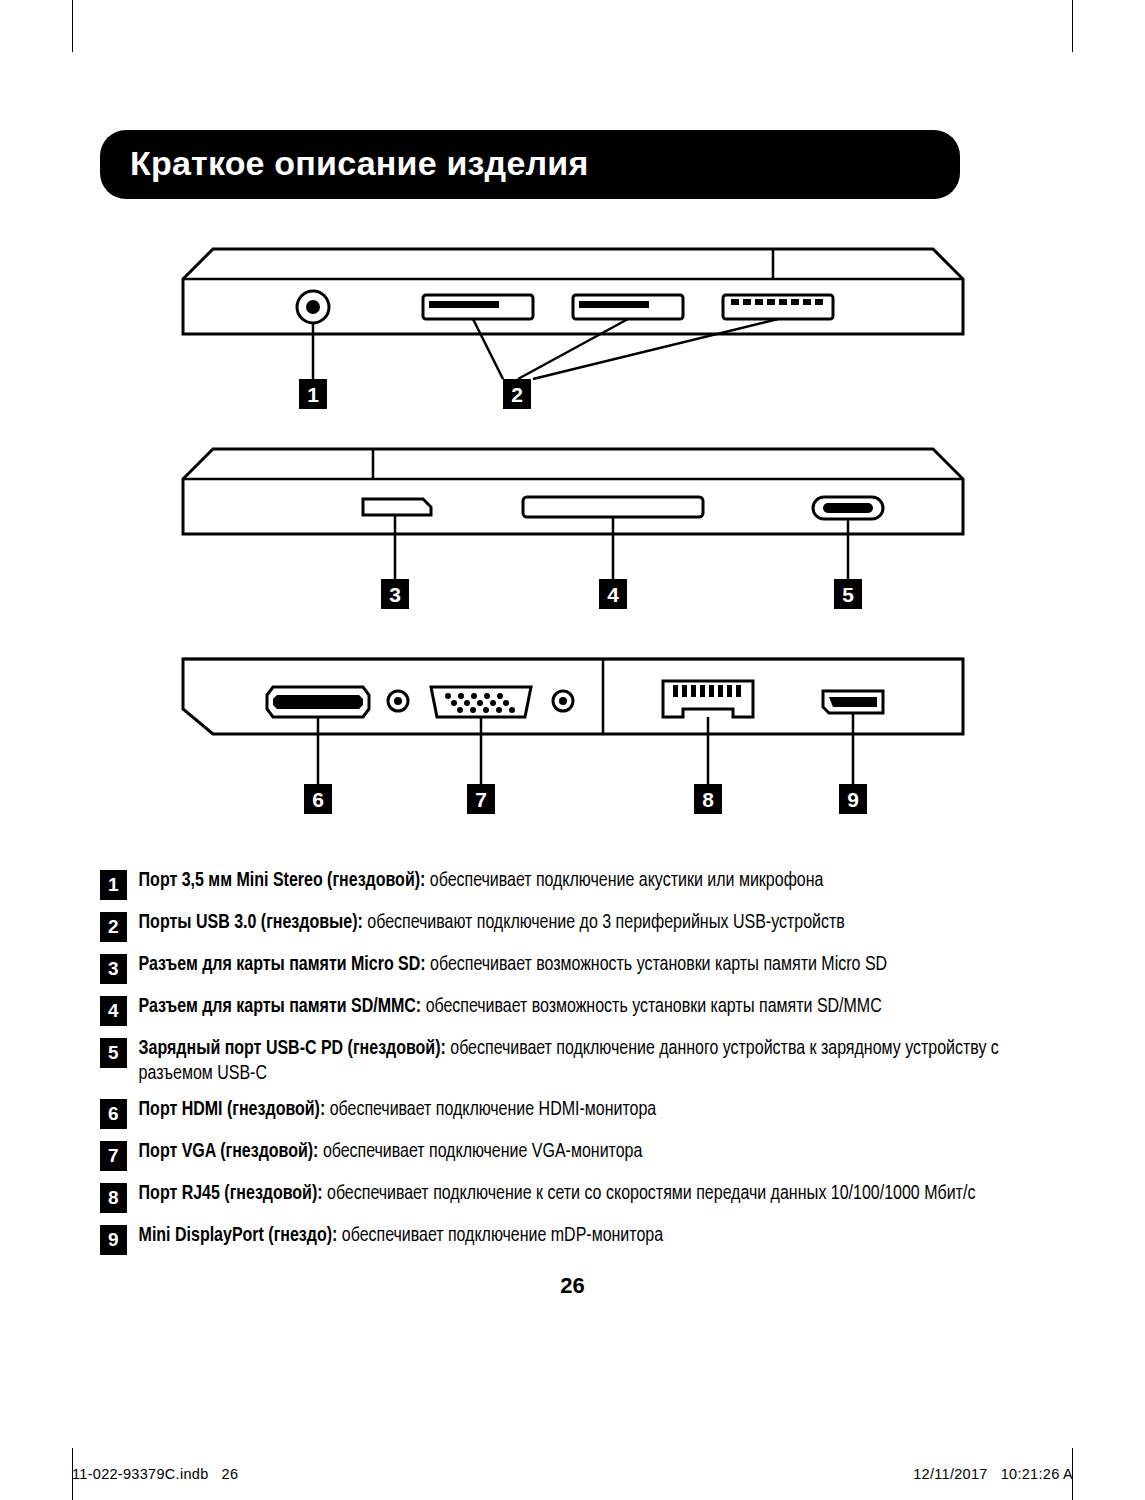Краткое описание изделия
1 2
3 4 5
6 7 8 9
1 Порт 3,5 мм Mini Stereo (гнездовой): обеспечивает подключение акустики или микрофона
2 Порты USB 3.0 (гнездовые): обеспечивают подключение до 3 периферийных USB-устройств
3 Разъем для карты памяти Micro SD: обеспечивает возможность установки карты памяти Micro SD
4 Разъем для карты памяти SD/MMC: обеспечивает возможность установки карты памяти SD/MMC
5 Зарядный порт USB-C PD (гнездовой): обеспечивает подключение данного устройства к зарядному устройству с разъемом USB-C
6 Порт HDMI (гнездовой): обеспечивает подключение HDMI-монитора
7 Порт VGA (гнездовой): обеспечивает подключение VGA-монитора
8 Порт RJ45 (гнездовой): обеспечивает подключение к сети со скоростями передачи данных 10/100/1000 Мбит/с
9 Mini DisplayPort (гнездо): обеспечивает подключение mDP-монитора
26
11-022-93379C.indb 26 12/11/2017 10:21:26 A